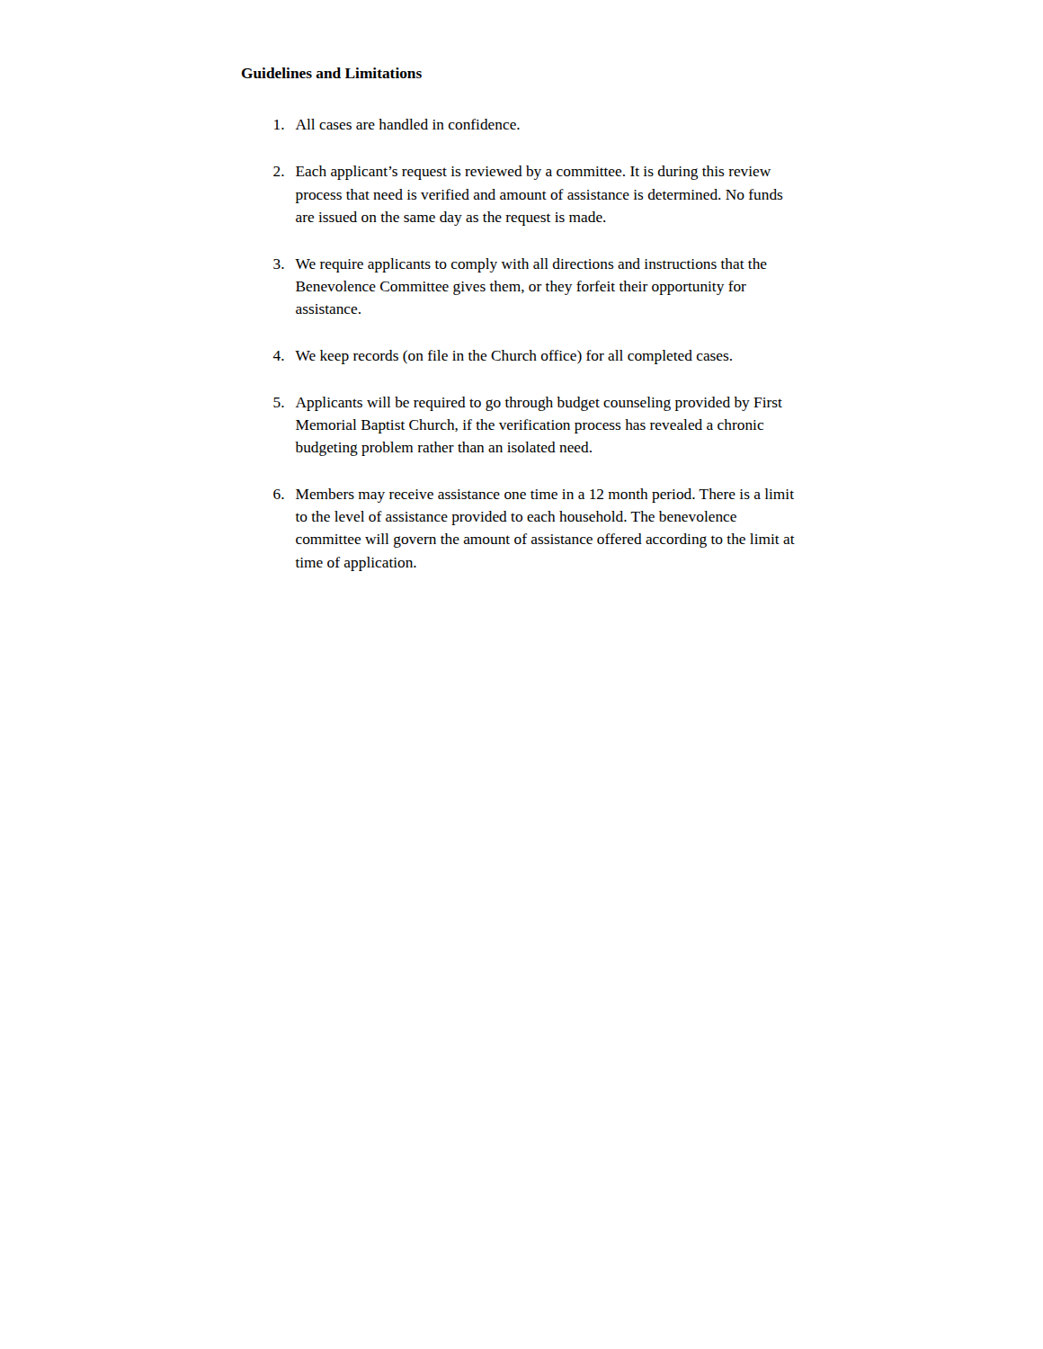Guidelines and Limitations
All cases are handled in confidence.
Each applicant’s request is reviewed by a committee. It is during this review process that need is verified and amount of assistance is determined. No funds are issued on the same day as the request is made.
We require applicants to comply with all directions and instructions that the Benevolence Committee gives them, or they forfeit their opportunity for assistance.
We keep records (on file in the Church office) for all completed cases.
Applicants will be required to go through budget counseling provided by First Memorial Baptist Church, if the verification process has revealed a chronic budgeting problem rather than an isolated need.
Members may receive assistance one time in a 12 month period. There is a limit to the level of assistance provided to each household. The benevolence committee will govern the amount of assistance offered according to the limit at time of application.